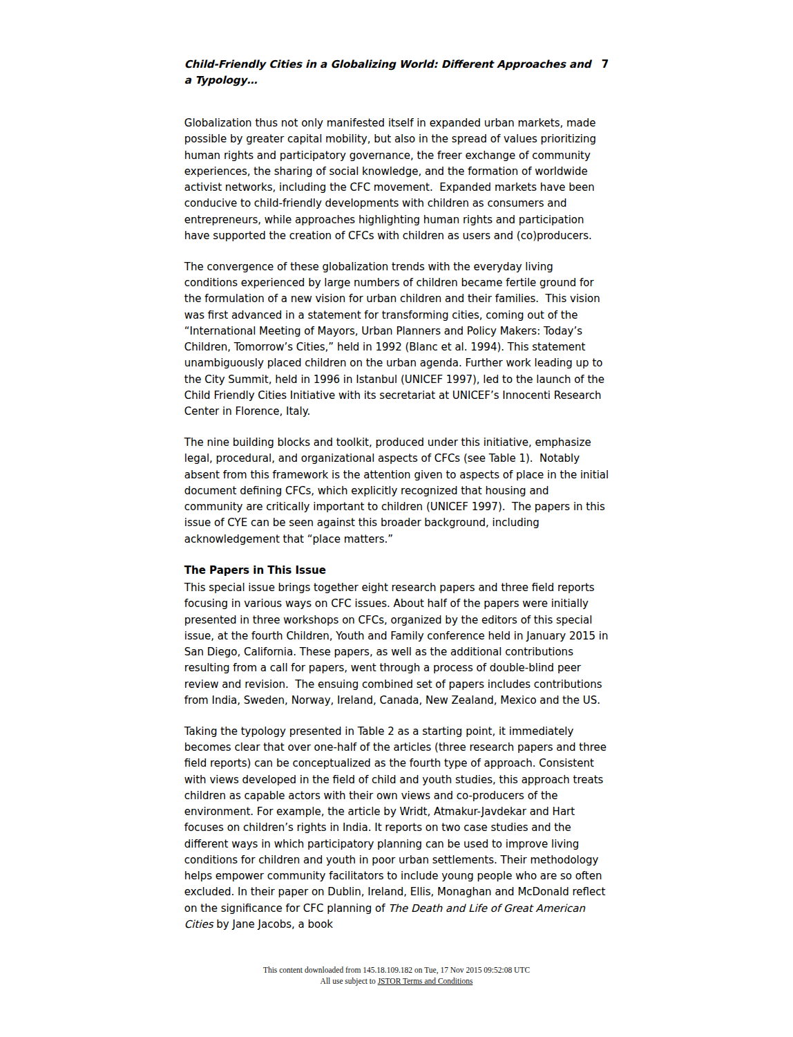Child-Friendly Cities in a Globalizing World: Different Approaches and a Typology…
7
Globalization thus not only manifested itself in expanded urban markets, made possible by greater capital mobility, but also in the spread of values prioritizing human rights and participatory governance, the freer exchange of community experiences, the sharing of social knowledge, and the formation of worldwide activist networks, including the CFC movement. Expanded markets have been conducive to child-friendly developments with children as consumers and entrepreneurs, while approaches highlighting human rights and participation have supported the creation of CFCs with children as users and (co)producers.
The convergence of these globalization trends with the everyday living conditions experienced by large numbers of children became fertile ground for the formulation of a new vision for urban children and their families. This vision was first advanced in a statement for transforming cities, coming out of the “International Meeting of Mayors, Urban Planners and Policy Makers: Today’s Children, Tomorrow’s Cities,” held in 1992 (Blanc et al. 1994). This statement unambiguously placed children on the urban agenda. Further work leading up to the City Summit, held in 1996 in Istanbul (UNICEF 1997), led to the launch of the Child Friendly Cities Initiative with its secretariat at UNICEF’s Innocenti Research Center in Florence, Italy.
The nine building blocks and toolkit, produced under this initiative, emphasize legal, procedural, and organizational aspects of CFCs (see Table 1). Notably absent from this framework is the attention given to aspects of place in the initial document defining CFCs, which explicitly recognized that housing and community are critically important to children (UNICEF 1997). The papers in this issue of CYE can be seen against this broader background, including acknowledgement that “place matters.”
The Papers in This Issue
This special issue brings together eight research papers and three field reports focusing in various ways on CFC issues. About half of the papers were initially presented in three workshops on CFCs, organized by the editors of this special issue, at the fourth Children, Youth and Family conference held in January 2015 in San Diego, California. These papers, as well as the additional contributions resulting from a call for papers, went through a process of double-blind peer review and revision. The ensuing combined set of papers includes contributions from India, Sweden, Norway, Ireland, Canada, New Zealand, Mexico and the US.
Taking the typology presented in Table 2 as a starting point, it immediately becomes clear that over one-half of the articles (three research papers and three field reports) can be conceptualized as the fourth type of approach. Consistent with views developed in the field of child and youth studies, this approach treats children as capable actors with their own views and co-producers of the environment. For example, the article by Wridt, Atmakur-Javdekar and Hart focuses on children’s rights in India. It reports on two case studies and the different ways in which participatory planning can be used to improve living conditions for children and youth in poor urban settlements. Their methodology helps empower community facilitators to include young people who are so often excluded. In their paper on Dublin, Ireland, Ellis, Monaghan and McDonald reflect on the significance for CFC planning of The Death and Life of Great American Cities by Jane Jacobs, a book
This content downloaded from 145.18.109.182 on Tue, 17 Nov 2015 09:52:08 UTC
All use subject to JSTOR Terms and Conditions